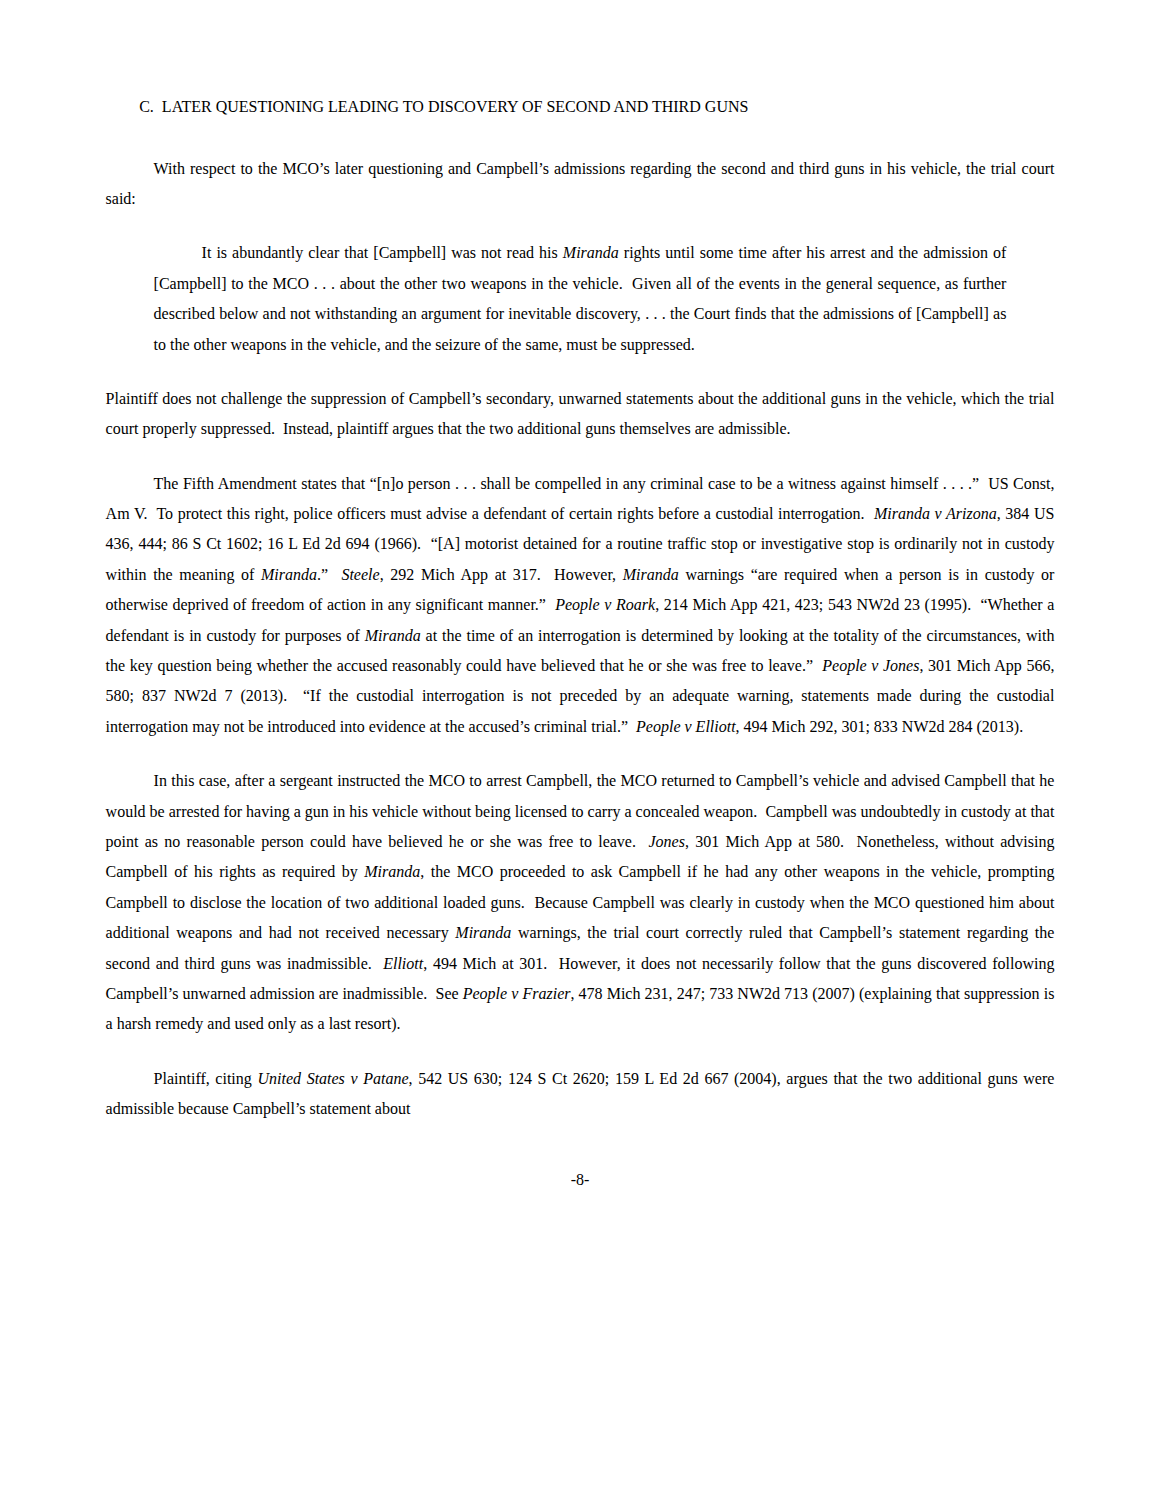C. LATER QUESTIONING LEADING TO DISCOVERY OF SECOND AND THIRD GUNS
With respect to the MCO’s later questioning and Campbell’s admissions regarding the second and third guns in his vehicle, the trial court said:
It is abundantly clear that [Campbell] was not read his Miranda rights until some time after his arrest and the admission of [Campbell] to the MCO . . . about the other two weapons in the vehicle. Given all of the events in the general sequence, as further described below and not withstanding an argument for inevitable discovery, . . . the Court finds that the admissions of [Campbell] as to the other weapons in the vehicle, and the seizure of the same, must be suppressed.
Plaintiff does not challenge the suppression of Campbell’s secondary, unwarned statements about the additional guns in the vehicle, which the trial court properly suppressed. Instead, plaintiff argues that the two additional guns themselves are admissible.
The Fifth Amendment states that “[n]o person . . . shall be compelled in any criminal case to be a witness against himself . . . .” US Const, Am V. To protect this right, police officers must advise a defendant of certain rights before a custodial interrogation. Miranda v Arizona, 384 US 436, 444; 86 S Ct 1602; 16 L Ed 2d 694 (1966). “[A] motorist detained for a routine traffic stop or investigative stop is ordinarily not in custody within the meaning of Miranda.” Steele, 292 Mich App at 317. However, Miranda warnings “are required when a person is in custody or otherwise deprived of freedom of action in any significant manner.” People v Roark, 214 Mich App 421, 423; 543 NW2d 23 (1995). “Whether a defendant is in custody for purposes of Miranda at the time of an interrogation is determined by looking at the totality of the circumstances, with the key question being whether the accused reasonably could have believed that he or she was free to leave.” People v Jones, 301 Mich App 566, 580; 837 NW2d 7 (2013). “If the custodial interrogation is not preceded by an adequate warning, statements made during the custodial interrogation may not be introduced into evidence at the accused’s criminal trial.” People v Elliott, 494 Mich 292, 301; 833 NW2d 284 (2013).
In this case, after a sergeant instructed the MCO to arrest Campbell, the MCO returned to Campbell’s vehicle and advised Campbell that he would be arrested for having a gun in his vehicle without being licensed to carry a concealed weapon. Campbell was undoubtedly in custody at that point as no reasonable person could have believed he or she was free to leave. Jones, 301 Mich App at 580. Nonetheless, without advising Campbell of his rights as required by Miranda, the MCO proceeded to ask Campbell if he had any other weapons in the vehicle, prompting Campbell to disclose the location of two additional loaded guns. Because Campbell was clearly in custody when the MCO questioned him about additional weapons and had not received necessary Miranda warnings, the trial court correctly ruled that Campbell’s statement regarding the second and third guns was inadmissible. Elliott, 494 Mich at 301. However, it does not necessarily follow that the guns discovered following Campbell’s unwarned admission are inadmissible. See People v Frazier, 478 Mich 231, 247; 733 NW2d 713 (2007) (explaining that suppression is a harsh remedy and used only as a last resort).
Plaintiff, citing United States v Patane, 542 US 630; 124 S Ct 2620; 159 L Ed 2d 667 (2004), argues that the two additional guns were admissible because Campbell’s statement about
-8-